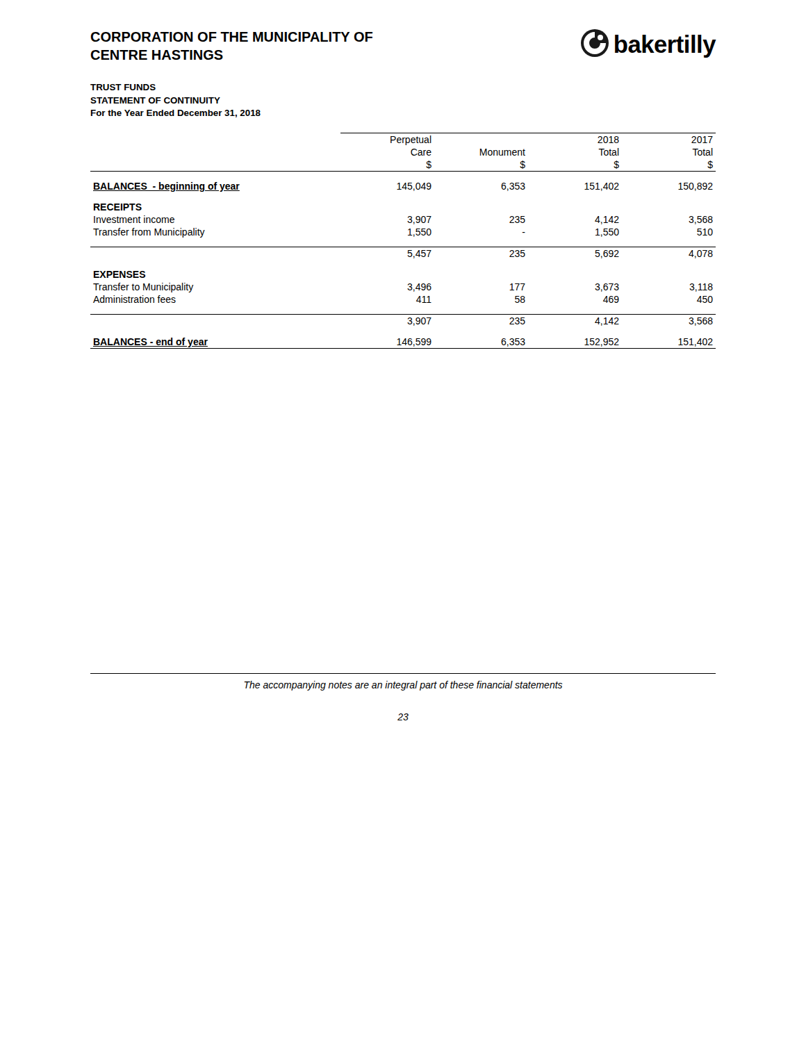Corporation of the Municipality of
Centre Hastings
bakertilly
TRUST FUNDS
STATEMENT OF CONTINUITY
For the Year Ended December 31, 2018
| | Perpetual | | 2018 | 2017 |
| --- | --- | --- | --- | --- |
| | Care | Monument | Total | Total |
| | $ | $ | $ | $ |
| BALANCES - beginning of year | 145,049 | 6,353 | 151,402 | 150,892 |
| RECEIPTS | | | | |
| Investment income | 3,907 | 235 | 4,142 | 3,568 |
| Transfer from Municipality | 1,550 | - | 1,550 | 510 |
| | 5,457 | 235 | 5,692 | 4,078 |
| EXPENSES | | | | |
| Transfer to Municipality | 3,496 | 177 | 3,673 | 3,118 |
| Administration fees | 411 | 58 | 469 | 450 |
| | 3,907 | 235 | 4,142 | 3,568 |
| BALANCES - end of year | 146,599 | 6,353 | 152,952 | 151,402 |
The accompanying notes are an integral part of these financial statements
23